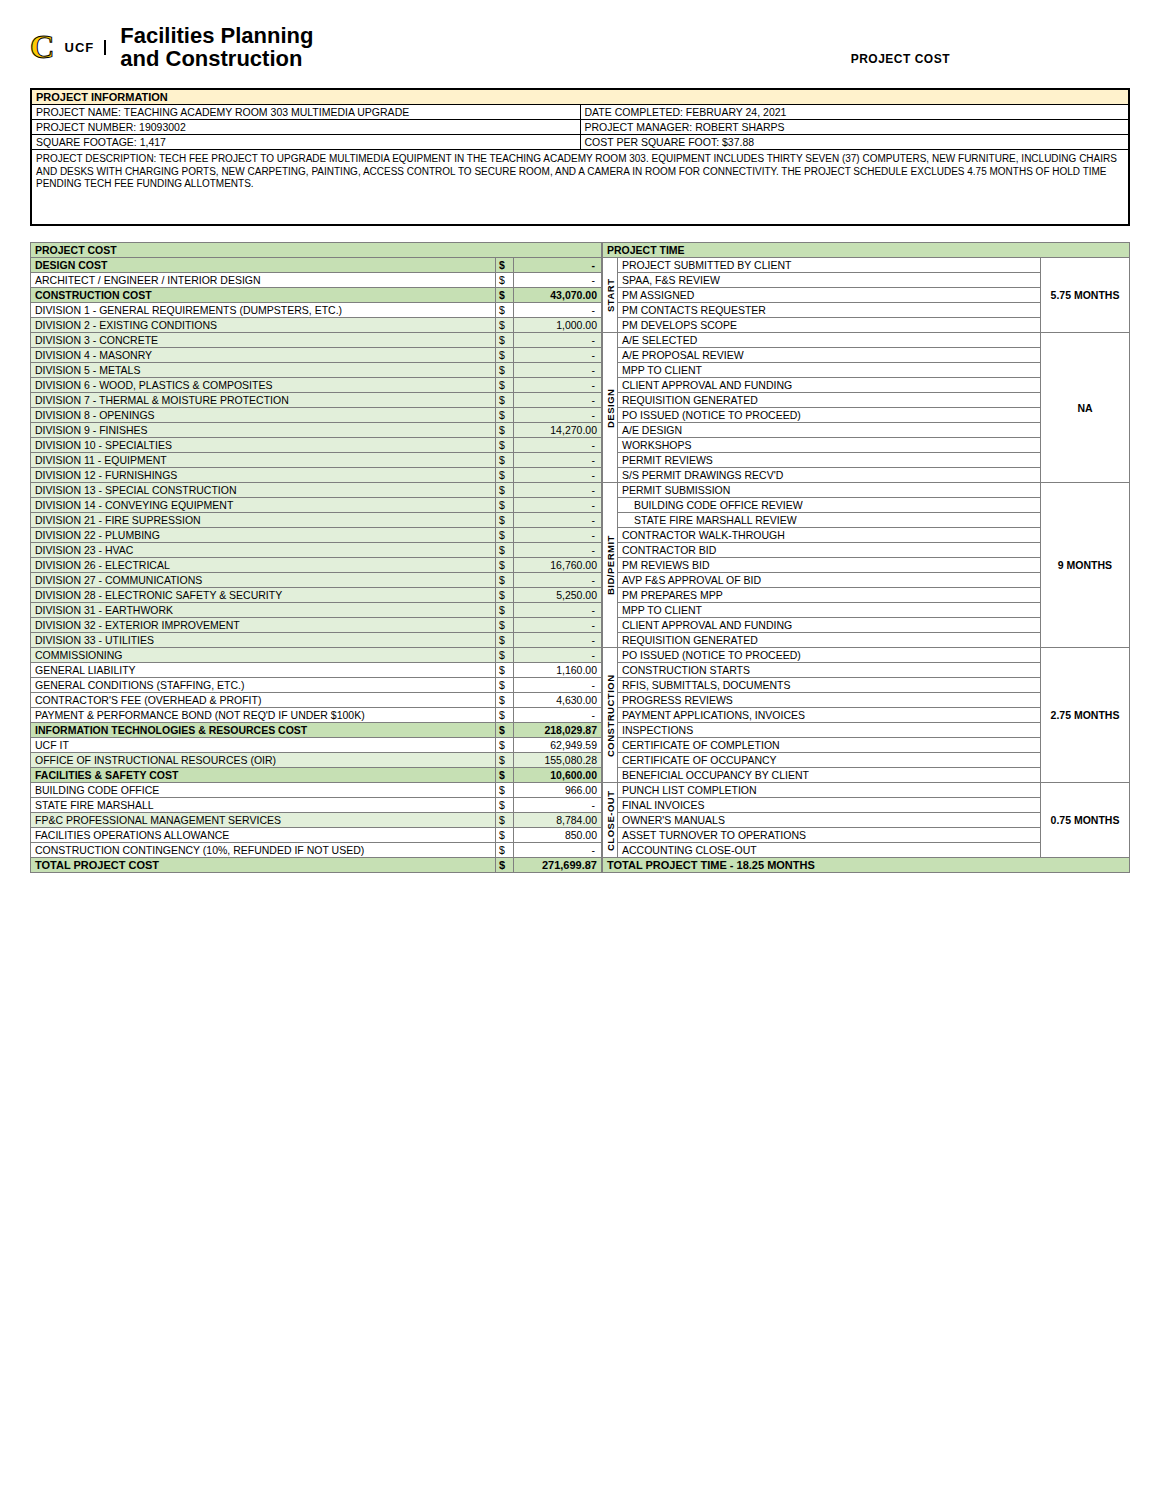C UCF Facilities Planning
and Construction
PROJECT COST
| PROJECT INFORMATION |
| PROJECT NAME: TEACHING ACADEMY ROOM 303 MULTIMEDIA UPGRADE | DATE COMPLETED: FEBRUARY 24, 2021 |
| PROJECT NUMBER: 19093002 | PROJECT MANAGER: ROBERT SHARPS |
| SQUARE FOOTAGE: 1,417 | COST PER SQUARE FOOT: $37.88 |
| PROJECT DESCRIPTION: TECH FEE PROJECT TO UPGRADE MULTIMEDIA EQUIPMENT IN THE TEACHING ACADEMY ROOM 303. EQUIPMENT INCLUDES THIRTY SEVEN (37) COMPUTERS, NEW FURNITURE, INCLUDING CHAIRS AND DESKS WITH CHARGING PORTS, NEW CARPETING, PAINTING, ACCESS CONTROL TO SECURE ROOM, AND A CAMERA IN ROOM FOR CONNECTIVITY. THE PROJECT SCHEDULE EXCLUDES 4.75 MONTHS OF HOLD TIME PENDING TECH FEE FUNDING ALLOTMENTS. |
| PROJECT COST |
| DESIGN COST | $ | - |
| ARCHITECT / ENGINEER / INTERIOR DESIGN | $ | - |
| CONSTRUCTION COST | $ | 43,070.00 |
| DIVISION 1 - GENERAL REQUIREMENTS (DUMPSTERS, ETC.) | $ | - |
| DIVISION 2 - EXISTING CONDITIONS | $ | 1,000.00 |
| DIVISION 3 - CONCRETE | $ | - |
| DIVISION 4 - MASONRY | $ | - |
| DIVISION 5 - METALS | $ | - |
| DIVISION 6 - WOOD, PLASTICS & COMPOSITES | $ | - |
| DIVISION 7 - THERMAL & MOISTURE PROTECTION | $ | - |
| DIVISION 8 - OPENINGS | $ | - |
| DIVISION 9 - FINISHES | $ | 14,270.00 |
| DIVISION 10 - SPECIALTIES | $ | - |
| DIVISION 11 - EQUIPMENT | $ | - |
| DIVISION 12 - FURNISHINGS | $ | - |
| DIVISION 13 - SPECIAL CONSTRUCTION | $ | - |
| DIVISION 14 - CONVEYING EQUIPMENT | $ | - |
| DIVISION 21 - FIRE SUPRESSION | $ | - |
| DIVISION 22 - PLUMBING | $ | - |
| DIVISION 23 - HVAC | $ | - |
| DIVISION 26 - ELECTRICAL | $ | 16,760.00 |
| DIVISION 27 - COMMUNICATIONS | $ | - |
| DIVISION 28 - ELECTRONIC SAFETY & SECURITY | $ | 5,250.00 |
| DIVISION 31 - EARTHWORK | $ | - |
| DIVISION 32 - EXTERIOR IMPROVEMENT | $ | - |
| DIVISION 33 - UTILITIES | $ | - |
| COMMISSIONING | $ | - |
| GENERAL LIABILITY | $ | 1,160.00 |
| GENERAL CONDITIONS (STAFFING, ETC.) | $ | - |
| CONTRACTOR'S FEE (OVERHEAD & PROFIT) | $ | 4,630.00 |
| PAYMENT & PERFORMANCE BOND (NOT REQ'D IF UNDER $100K) | $ | - |
| INFORMATION TECHNOLOGIES & RESOURCES COST | $ | 218,029.87 |
| UCF IT | $ | 62,949.59 |
| OFFICE OF INSTRUCTIONAL RESOURCES (OIR) | $ | 155,080.28 |
| FACILITIES & SAFETY COST | $ | 10,600.00 |
| BUILDING CODE OFFICE | $ | 966.00 |
| STATE FIRE MARSHALL | $ | - |
| FP&C PROFESSIONAL MANAGEMENT SERVICES | $ | 8,784.00 |
| FACILITIES OPERATIONS ALLOWANCE | $ | 850.00 |
| CONSTRUCTION CONTINGENCY (10%, REFUNDED IF NOT USED) | $ | - |
| TOTAL PROJECT COST | $ | 271,699.87 |
| PROJECT TIME |
| START | PROJECT SUBMITTED BY CLIENT | 5.75 MONTHS |
| SPAA, F&S REVIEW |
| PM ASSIGNED |
| PM CONTACTS REQUESTER |
| PM DEVELOPS SCOPE |
| DESIGN | A/E SELECTED | NA |
| A/E PROPOSAL REVIEW |
| MPP TO CLIENT |
| CLIENT APPROVAL AND FUNDING |
| REQUISITION GENERATED |
| PO ISSUED (NOTICE TO PROCEED) |
| A/E DESIGN |
| WORKSHOPS |
| PERMIT REVIEWS |
| S/S PERMIT DRAWINGS RECV'D |
| BID/PERMIT | PERMIT SUBMISSION | 9 MONTHS |
| BUILDING CODE OFFICE REVIEW |
| STATE FIRE MARSHALL REVIEW |
| CONTRACTOR WALK-THROUGH |
| CONTRACTOR BID |
| PM REVIEWS BID |
| AVP F&S APPROVAL OF BID |
| PM PREPARES MPP |
| MPP TO CLIENT |
| CLIENT APPROVAL AND FUNDING |
| REQUISITION GENERATED |
| CONSTRUCTION | PO ISSUED (NOTICE TO PROCEED) | 2.75 MONTHS |
| CONSTRUCTION STARTS |
| RFIS, SUBMITTALS, DOCUMENTS |
| PROGRESS REVIEWS |
| PAYMENT APPLICATIONS, INVOICES |
| INSPECTIONS |
| CERTIFICATE OF COMPLETION |
| CERTIFICATE OF OCCUPANCY |
| BENEFICIAL OCCUPANCY BY CLIENT |
| CLOSE-OUT | PUNCH LIST COMPLETION | 0.75 MONTHS |
| FINAL INVOICES |
| OWNER'S MANUALS |
| ASSET TURNOVER TO OPERATIONS |
| ACCOUNTING CLOSE-OUT |
| TOTAL PROJECT TIME - 18.25 MONTHS |